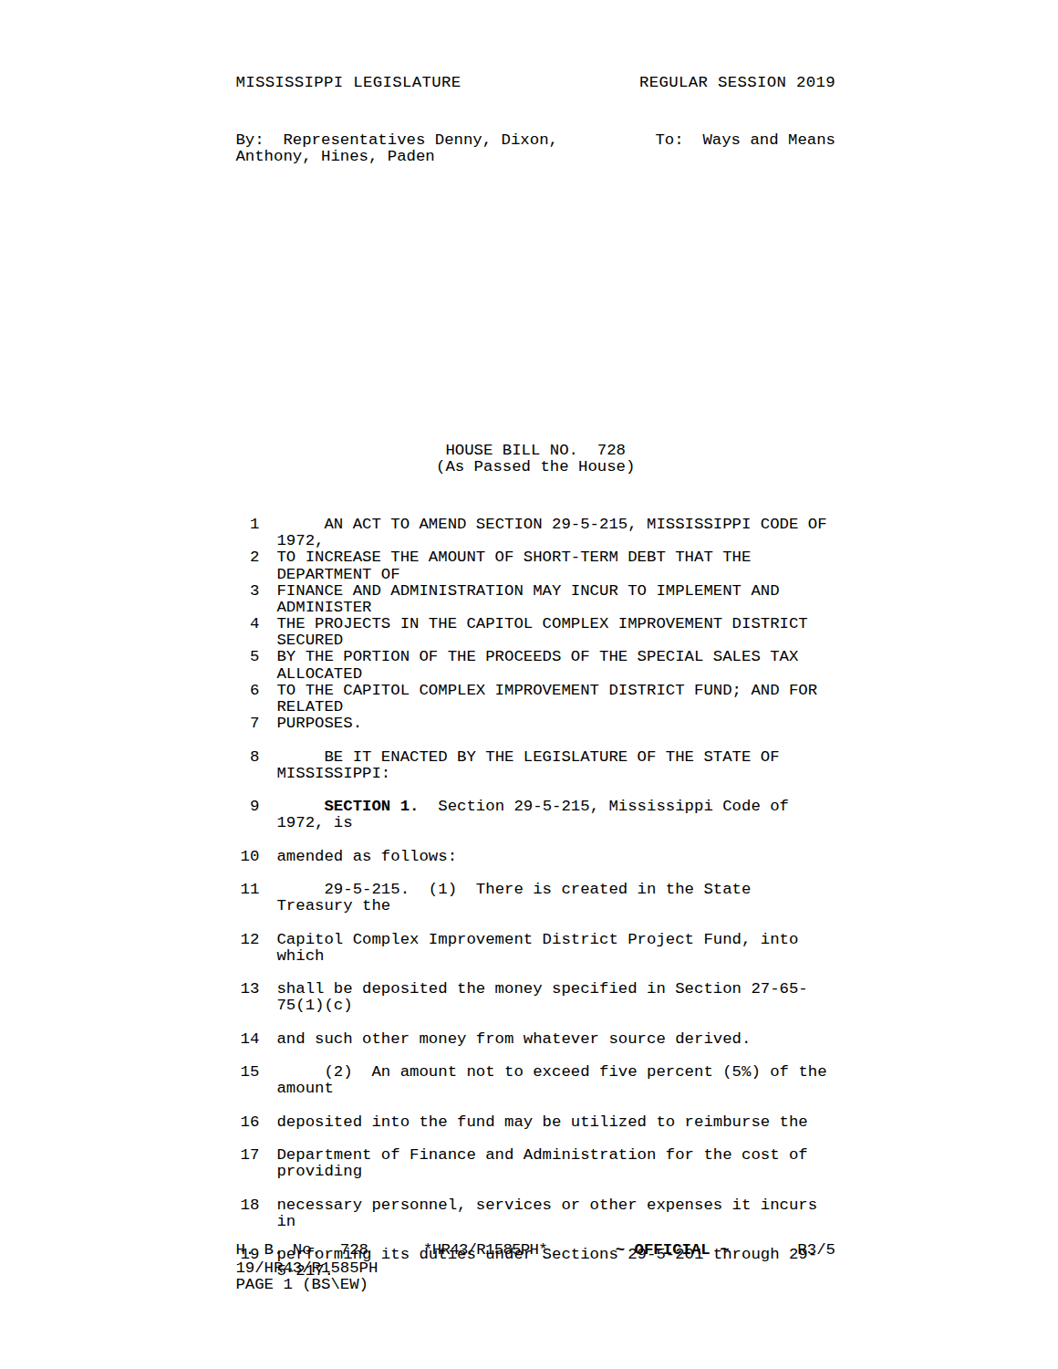MISSISSIPPI LEGISLATURE
REGULAR SESSION 2019
By: Representatives Denny, Dixon, Anthony, Hines, Paden
To: Ways and Means
HOUSE BILL NO. 728 (As Passed the House)
1 AN ACT TO AMEND SECTION 29-5-215, MISSISSIPPI CODE OF 1972,
2 TO INCREASE THE AMOUNT OF SHORT-TERM DEBT THAT THE DEPARTMENT OF
3 FINANCE AND ADMINISTRATION MAY INCUR TO IMPLEMENT AND ADMINISTER
4 THE PROJECTS IN THE CAPITOL COMPLEX IMPROVEMENT DISTRICT SECURED
5 BY THE PORTION OF THE PROCEEDS OF THE SPECIAL SALES TAX ALLOCATED
6 TO THE CAPITOL COMPLEX IMPROVEMENT DISTRICT FUND; AND FOR RELATED
7 PURPOSES.
8 BE IT ENACTED BY THE LEGISLATURE OF THE STATE OF MISSISSIPPI:
9 SECTION 1. Section 29-5-215, Mississippi Code of 1972, is
10 amended as follows:
11 29-5-215. (1) There is created in the State Treasury the
12 Capitol Complex Improvement District Project Fund, into which
13 shall be deposited the money specified in Section 27-65-75(1)(c)
14 and such other money from whatever source derived.
15 (2) An amount not to exceed five percent (5%) of the amount
16 deposited into the fund may be utilized to reimburse the
17 Department of Finance and Administration for the cost of providing
18 necessary personnel, services or other expenses it incurs in
19 performing its duties under Sections 29-5-201 through 29-5-217.
H. B. No. 728
*HR43/R1585PH*
~ OFFICIAL ~
R3/5
19/HR43/R1585PH
PAGE 1 (BS\EW)